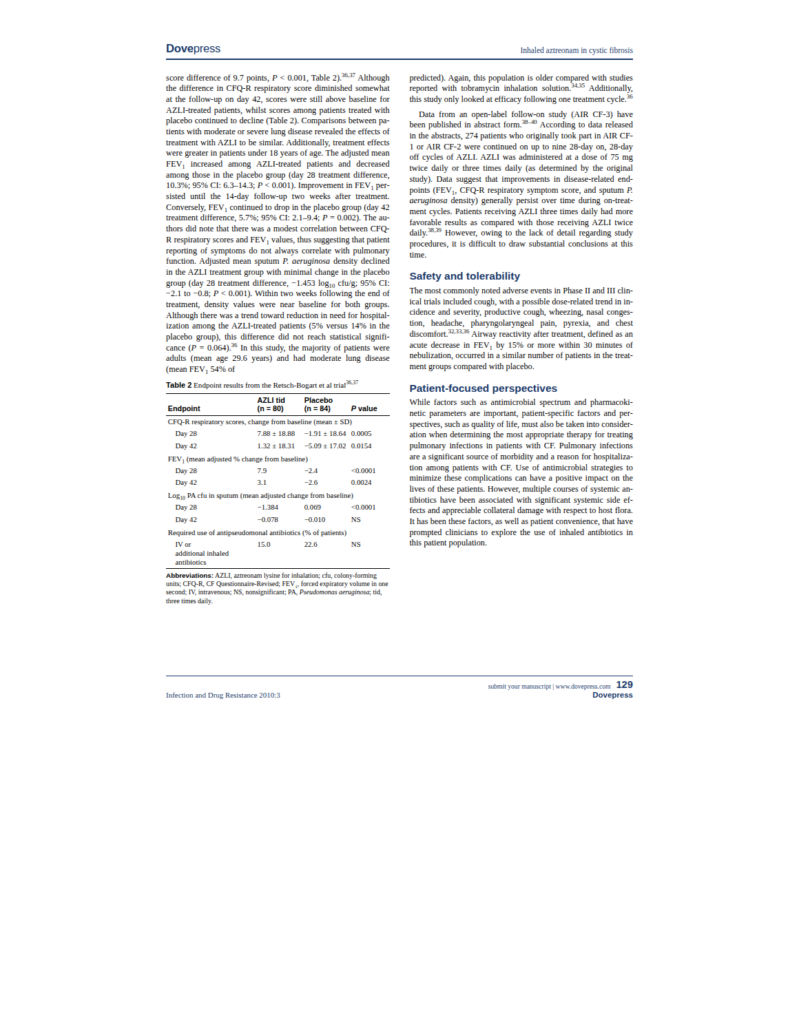Dovepress
Inhaled aztreonam in cystic fibrosis
score difference of 9.7 points, P < 0.001, Table 2).36,37 Although the difference in CFQ-R respiratory score diminished somewhat at the follow-up on day 42, scores were still above baseline for AZLI-treated patients, whilst scores among patients treated with placebo continued to decline (Table 2). Comparisons between patients with moderate or severe lung disease revealed the effects of treatment with AZLI to be similar. Additionally, treatment effects were greater in patients under 18 years of age. The adjusted mean FEV1 increased among AZLI-treated patients and decreased among those in the placebo group (day 28 treatment difference, 10.3%; 95% CI: 6.3–14.3; P < 0.001). Improvement in FEV1 persisted until the 14-day follow-up two weeks after treatment. Conversely, FEV1 continued to drop in the placebo group (day 42 treatment difference, 5.7%; 95% CI: 2.1–9.4; P = 0.002). The authors did note that there was a modest correlation between CFQ-R respiratory scores and FEV1 values, thus suggesting that patient reporting of symptoms do not always correlate with pulmonary function. Adjusted mean sputum P. aeruginosa density declined in the AZLI treatment group with minimal change in the placebo group (day 28 treatment difference, −1.453 log10 cfu/g; 95% CI: −2.1 to −0.8; P < 0.001). Within two weeks following the end of treatment, density values were near baseline for both groups. Although there was a trend toward reduction in need for hospitalization among the AZLI-treated patients (5% versus 14% in the placebo group), this difference did not reach statistical significance (P = 0.064).36 In this study, the majority of patients were adults (mean age 29.6 years) and had moderate lung disease (mean FEV1 54% of
Table 2 Endpoint results from the Retsch-Bogart et al trial36,37
| Endpoint | AZLI tid (n = 80) | Placebo (n = 84) | P value |
| --- | --- | --- | --- |
| CFQ-R respiratory scores, change from baseline (mean ± SD) |
| Day 28 | 7.88 ± 18.88 | −1.91 ± 18.64 | 0.0005 |
| Day 42 | 1.32 ± 18.31 | −5.09 ± 17.02 | 0.0154 |
| FEV 1 (mean adjusted % change from baseline) |
| Day 28 | 7.9 | −2.4 | <0.0001 |
| Day 42 | 3.1 | −2.6 | 0.0024 |
| Log 10 PA cfu in sputum (mean adjusted change from baseline) |
| Day 28 | −1.384 | 0.069 | <0.0001 |
| Day 42 | −0.078 | −0.010 | NS |
| Required use of antipseudomonal antibiotics (% of patients) |
| IV or additional inhaled antibiotics | 15.0 | 22.6 | NS |
Abbreviations: AZLI, aztreonam lysine for inhalation; cfu, colony-forming units; CFQ-R, CF Questionnaire-Revised; FEV1, forced expiratory volume in one second; IV, intravenous; NS, nonsignificant; PA, Pseudomonas aeruginosa; tid, three times daily.
predicted). Again, this population is older compared with studies reported with tobramycin inhalation solution.34,35 Additionally, this study only looked at efficacy following one treatment cycle.36
Data from an open-label follow-on study (AIR CF-3) have been published in abstract form.38–40 According to data released in the abstracts, 274 patients who originally took part in AIR CF-1 or AIR CF-2 were continued on up to nine 28-day on, 28-day off cycles of AZLI. AZLI was administered at a dose of 75 mg twice daily or three times daily (as determined by the original study). Data suggest that improvements in disease-related endpoints (FEV1, CFQ-R respiratory symptom score, and sputum P. aeruginosa density) generally persist over time during on-treatment cycles. Patients receiving AZLI three times daily had more favorable results as compared with those receiving AZLI twice daily.38,39 However, owing to the lack of detail regarding study procedures, it is difficult to draw substantial conclusions at this time.
Safety and tolerability
The most commonly noted adverse events in Phase II and III clinical trials included cough, with a possible dose-related trend in incidence and severity, productive cough, wheezing, nasal congestion, headache, pharyngolaryngeal pain, pyrexia, and chest discomfort.32,33,36 Airway reactivity after treatment, defined as an acute decrease in FEV1 by 15% or more within 30 minutes of nebulization, occurred in a similar number of patients in the treatment groups compared with placebo.
Patient-focused perspectives
While factors such as antimicrobial spectrum and pharmacokinetic parameters are important, patient-specific factors and perspectives, such as quality of life, must also be taken into consideration when determining the most appropriate therapy for treating pulmonary infections in patients with CF. Pulmonary infections are a significant source of morbidity and a reason for hospitalization among patients with CF. Use of antimicrobial strategies to minimize these complications can have a positive impact on the lives of these patients. However, multiple courses of systemic antibiotics have been associated with significant systemic side effects and appreciable collateral damage with respect to host flora. It has been these factors, as well as patient convenience, that have prompted clinicians to explore the use of inhaled antibiotics in this patient population.
Infection and Drug Resistance 2010:3
submit your manuscript | www.dovepress.com
129
Dovepress